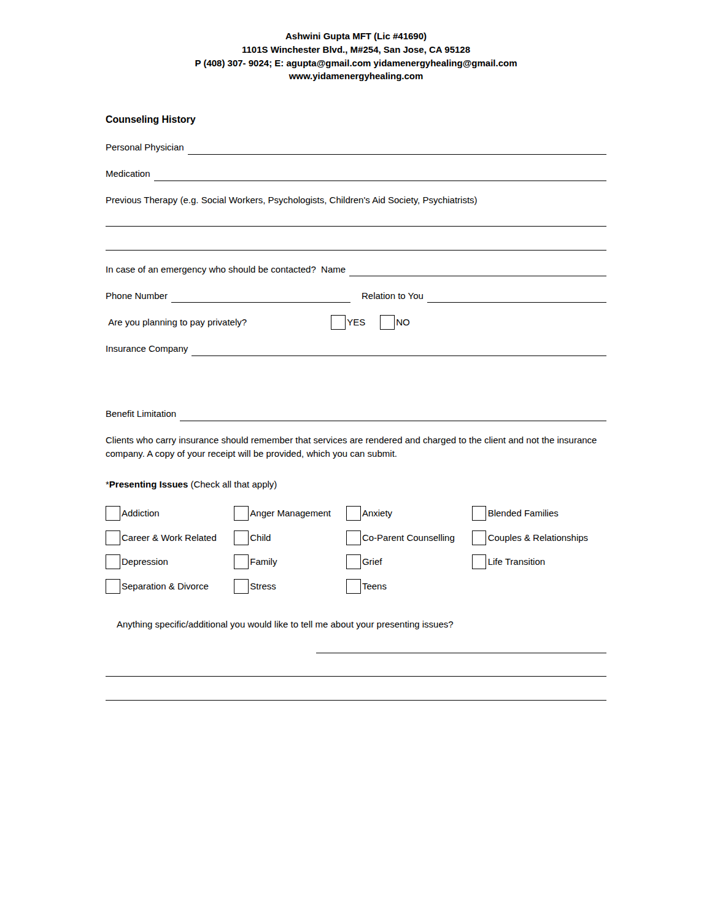Ashwini Gupta MFT (Lic #41690)
1101S Winchester Blvd., M#254, San Jose, CA 95128
P (408) 307- 9024; E: agupta@gmail.com yidamenergyhealing@gmail.com
www.yidamenergyhealing.com
Counseling History
Personal Physician
Medication
Previous Therapy (e.g. Social Workers, Psychologists, Children's Aid Society, Psychiatrists)
In case of an emergency who should be contacted? Name
Phone Number
Relation to You
Are you planning to pay privately?
YES
NO
Insurance Company
Benefit Limitation
Clients who carry insurance should remember that services are rendered and charged to the client and not the insurance company. A copy of your receipt will be provided, which you can submit.
*Presenting Issues (Check all that apply)
| Addiction | Anger Management | Anxiety | Blended Families |
| Career & Work Related | Child | Co-Parent Counselling | Couples & Relationships |
| Depression | Family | Grief | Life Transition |
| Separation & Divorce | Stress | Teens | |
Anything specific/additional you would like to tell me about your presenting issues?